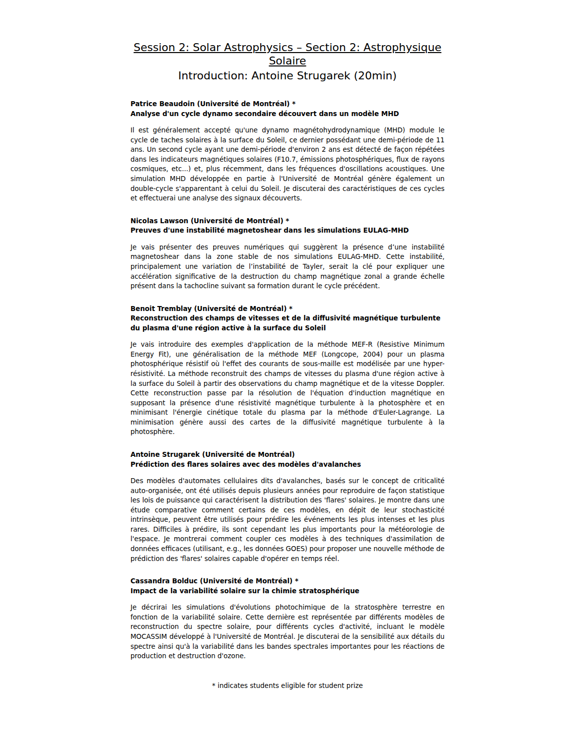Session 2: Solar Astrophysics – Section 2: Astrophysique Solaire
Introduction: Antoine Strugarek (20min)
Patrice Beaudoin (Université de Montréal) *
Analyse d'un cycle dynamo secondaire découvert dans un modèle MHD
Il est généralement accepté qu'une dynamo magnétohydrodynamique (MHD) module le cycle de taches solaires à la surface du Soleil, ce dernier possédant une demi-période de 11 ans. Un second cycle ayant une demi-période d'environ 2 ans est détecté de façon répétées dans les indicateurs magnétiques solaires (F10.7, émissions photosphériques, flux de rayons cosmiques, etc...) et, plus récemment, dans les fréquences d'oscillations acoustiques. Une simulation MHD développée en partie à l'Université de Montréal génère également un double-cycle s'apparentant à celui du Soleil. Je discuterai des caractéristiques de ces cycles et effectuerai une analyse des signaux découverts.
Nicolas Lawson (Université de Montréal) *
Preuves d'une instabilité magnetoshear dans les simulations EULAG-MHD
Je vais présenter des preuves numériques qui suggèrent la présence d’une instabilité magnetoshear dans la zone stable de nos simulations EULAG-MHD. Cette instabilité, principalement une variation de l’instabilité de Tayler, serait la clé pour expliquer une accélération significative de la destruction du champ magnétique zonal a grande échelle présent dans la tachocline suivant sa formation durant le cycle précédent.
Benoit Tremblay (Université de Montréal) *
Reconstruction des champs de vitesses et de la diffusivité magnétique turbulente du plasma d'une région active à la surface du Soleil
Je vais introduire des exemples d'application de la méthode MEF-R (Resistive Minimum Energy Fit), une généralisation de la méthode MEF (Longcope, 2004) pour un plasma photosphérique résistif où l'effet des courants de sous-maille est modélisée par une hyper-résistivité. La méthode reconstruit des champs de vitesses du plasma d'une région active à la surface du Soleil à partir des observations du champ magnétique et de la vitesse Doppler. Cette reconstruction passe par la résolution de l'équation d'induction magnétique en supposant la présence d'une résistivité magnétique turbulente à la photosphère et en minimisant l'énergie cinétique totale du plasma par la méthode d'Euler-Lagrange. La minimisation génère aussi des cartes de la diffusivité magnétique turbulente à la photosphère.
Antoine Strugarek (Université de Montréal)
Prédiction des flares solaires avec des modèles d'avalanches
Des modèles d'automates cellulaires dits d'avalanches, basés sur le concept de criticalité auto-organisée, ont été utilisés depuis plusieurs années pour reproduire de façon statistique les lois de puissance qui caractérisent la distribution des 'flares' solaires. Je montre dans une étude comparative comment certains de ces modèles, en dépit de leur stochasticité intrinsèque, peuvent être utilisés pour prédire les événements les plus intenses et les plus rares. Difficiles à prédire, ils sont cependant les plus importants pour la météorologie de l'espace. Je montrerai comment coupler ces modèles à des techniques d'assimilation de données efficaces (utilisant, e.g., les données GOES) pour proposer une nouvelle méthode de prédiction des 'flares' solaires capable d'opérer en temps réel.
Cassandra Bolduc (Université de Montréal) *
Impact de la variabilité solaire sur la chimie stratosphérique
Je décrirai les simulations d'évolutions photochimique de la stratosphère terrestre en fonction de la variabilité solaire. Cette dernière est représentée par différents modèles de reconstruction du spectre solaire, pour différents cycles d'activité, incluant le modèle MOCASSIM développé à l'Université de Montréal. Je discuterai de la sensibilité aux détails du spectre ainsi qu'à la variabilité dans les bandes spectrales importantes pour les réactions de production et destruction d'ozone.
* indicates students eligible for student prize